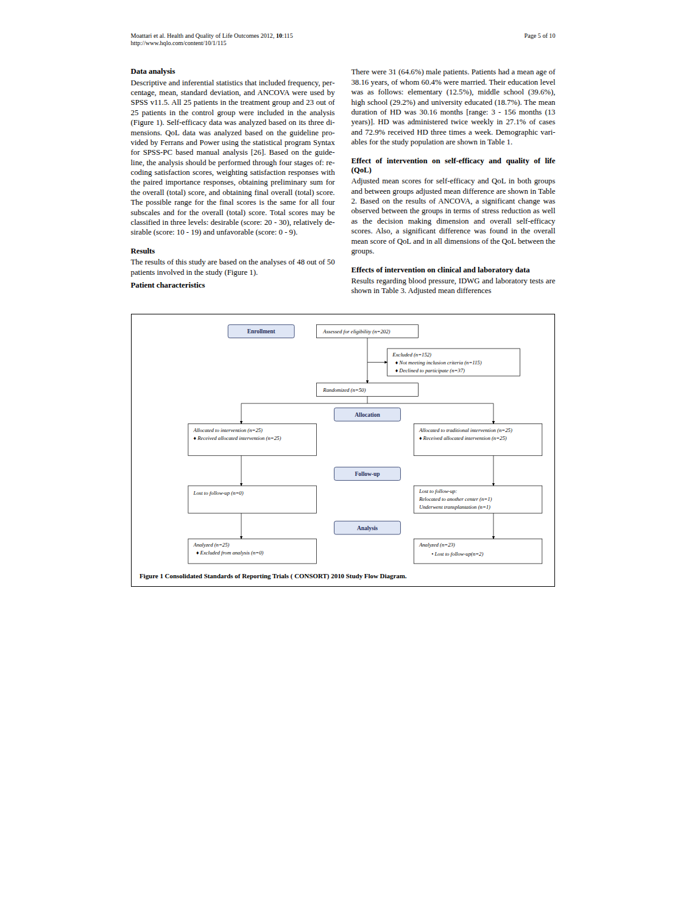Moattari et al. Health and Quality of Life Outcomes 2012, 10:115
http://www.hqlo.com/content/10/1/115
Page 5 of 10
Data analysis
Descriptive and inferential statistics that included frequency, percentage, mean, standard deviation, and ANCOVA were used by SPSS v11.5. All 25 patients in the treatment group and 23 out of 25 patients in the control group were included in the analysis (Figure 1). Self-efficacy data was analyzed based on its three dimensions. QoL data was analyzed based on the guideline provided by Ferrans and Power using the statistical program Syntax for SPSS-PC based manual analysis [26]. Based on the guideline, the analysis should be performed through four stages of: recoding satisfaction scores, weighting satisfaction responses with the paired importance responses, obtaining preliminary sum for the overall (total) score, and obtaining final overall (total) score. The possible range for the final scores is the same for all four subscales and for the overall (total) score. Total scores may be classified in three levels: desirable (score: 20 - 30), relatively desirable (score: 10 - 19) and unfavorable (score: 0 - 9).
Results
The results of this study are based on the analyses of 48 out of 50 patients involved in the study (Figure 1).
Patient characteristics
There were 31 (64.6%) male patients. Patients had a mean age of 38.16 years, of whom 60.4% were married. Their education level was as follows: elementary (12.5%), middle school (39.6%), high school (29.2%) and university educated (18.7%). The mean duration of HD was 30.16 months [range: 3 - 156 months (13 years)]. HD was administered twice weekly in 27.1% of cases and 72.9% received HD three times a week. Demographic variables for the study population are shown in Table 1.
Effect of intervention on self-efficacy and quality of life (QoL)
Adjusted mean scores for self-efficacy and QoL in both groups and between groups adjusted mean difference are shown in Table 2. Based on the results of ANCOVA, a significant change was observed between the groups in terms of stress reduction as well as the decision making dimension and overall self-efficacy scores. Also, a significant difference was found in the overall mean score of QoL and in all dimensions of the QoL between the groups.
Effects of intervention on clinical and laboratory data
Results regarding blood pressure, IDWG and laboratory tests are shown in Table 3. Adjusted mean differences
Enrollment Assessed for eligibility (n=202) Excluded (n=152) ♦ Not meeting inclusion criteria (n=115) ♦ Declined to participate (n=37) Randomized (n=50) Allocation Allocated to intervention (n=25) ♦ Received allocated intervention (n=25) Allocated to traditional intervention (n=25) ♦ Received allocated intervention (n=25) Follow-up Lost to follow-up (n=0) Lost to follow-up: Relocated to another center (n=1) Underwent transplantation (n=1) Analysis Analyzed (n=25) ♦ Excluded from analysis (n=0) Analyzed (n=23) • Lost to follow-up(n=2)
Figure 1 Consolidated Standards of Reporting Trials ( CONSORT) 2010 Study Flow Diagram.